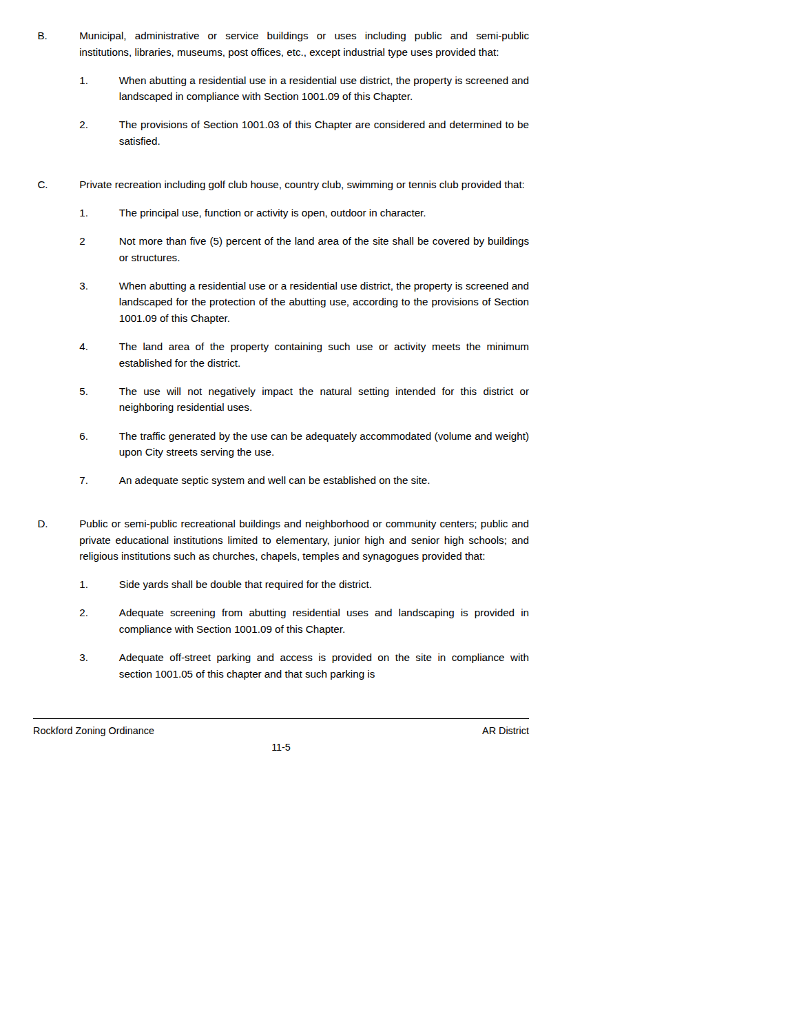B.
Municipal, administrative or service buildings or uses including public and semi-public institutions, libraries, museums, post offices, etc., except industrial type uses provided that:
1.
When abutting a residential use in a residential use district, the property is screened and landscaped in compliance with Section 1001.09 of this Chapter.
2.
The provisions of Section 1001.03 of this Chapter are considered and determined to be satisfied.
C.
Private recreation including golf club house, country club, swimming or tennis club provided that:
1.
The principal use, function or activity is open, outdoor in character.
2
Not more than five (5) percent of the land area of the site shall be covered by buildings or structures.
3.
When abutting a residential use or a residential use district, the property is screened and landscaped for the protection of the abutting use, according to the provisions of Section 1001.09 of this Chapter.
4.
The land area of the property containing such use or activity meets the minimum established for the district.
5.
The use will not negatively impact the natural setting intended for this district or neighboring residential uses.
6.
The traffic generated by the use can be adequately accommodated (volume and weight) upon City streets serving the use.
7.
An adequate septic system and well can be established on the site.
D.
Public or semi-public recreational buildings and neighborhood or community centers; public and private educational institutions limited to elementary, junior high and senior high schools; and religious institutions such as churches, chapels, temples and synagogues provided that:
1.
Side yards shall be double that required for the district.
2.
Adequate screening from abutting residential uses and landscaping is provided in compliance with Section 1001.09 of this Chapter.
3.
Adequate off-street parking and access is provided on the site in compliance with section 1001.05 of this chapter and that such parking is
Rockford Zoning Ordinance AR District
11-5